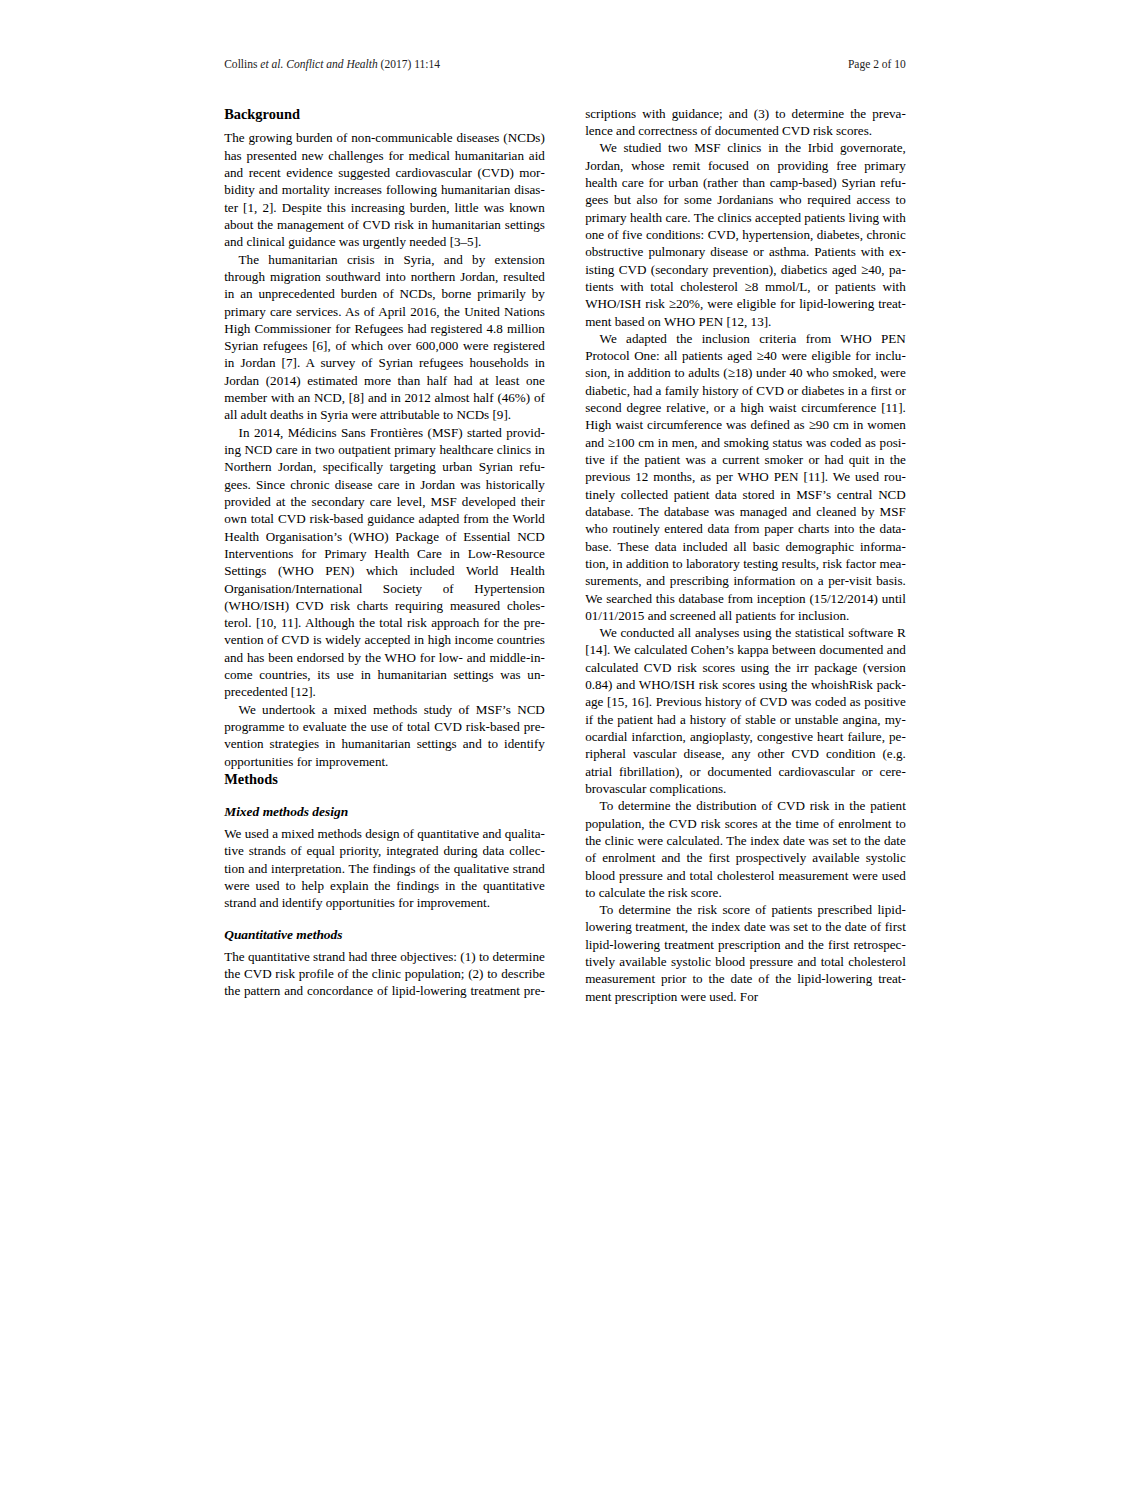Collins et al. Conflict and Health (2017) 11:14 Page 2 of 10
Background
The growing burden of non-communicable diseases (NCDs) has presented new challenges for medical humanitarian aid and recent evidence suggested cardiovascular (CVD) morbidity and mortality increases following humanitarian disaster [1, 2]. Despite this increasing burden, little was known about the management of CVD risk in humanitarian settings and clinical guidance was urgently needed [3–5].
The humanitarian crisis in Syria, and by extension through migration southward into northern Jordan, resulted in an unprecedented burden of NCDs, borne primarily by primary care services. As of April 2016, the United Nations High Commissioner for Refugees had registered 4.8 million Syrian refugees [6], of which over 600,000 were registered in Jordan [7]. A survey of Syrian refugees households in Jordan (2014) estimated more than half had at least one member with an NCD, [8] and in 2012 almost half (46%) of all adult deaths in Syria were attributable to NCDs [9].
In 2014, Médicins Sans Frontières (MSF) started providing NCD care in two outpatient primary healthcare clinics in Northern Jordan, specifically targeting urban Syrian refugees. Since chronic disease care in Jordan was historically provided at the secondary care level, MSF developed their own total CVD risk-based guidance adapted from the World Health Organisation’s (WHO) Package of Essential NCD Interventions for Primary Health Care in Low-Resource Settings (WHO PEN) which included World Health Organisation/International Society of Hypertension (WHO/ISH) CVD risk charts requiring measured cholesterol. [10, 11]. Although the total risk approach for the prevention of CVD is widely accepted in high income countries and has been endorsed by the WHO for low- and middle-income countries, its use in humanitarian settings was unprecedented [12].
We undertook a mixed methods study of MSF’s NCD programme to evaluate the use of total CVD risk-based prevention strategies in humanitarian settings and to identify opportunities for improvement.
Methods
Mixed methods design
We used a mixed methods design of quantitative and qualitative strands of equal priority, integrated during data collection and interpretation. The findings of the qualitative strand were used to help explain the findings in the quantitative strand and identify opportunities for improvement.
Quantitative methods
The quantitative strand had three objectives: (1) to determine the CVD risk profile of the clinic population; (2) to describe the pattern and concordance of lipid-lowering treatment prescriptions with guidance; and (3) to determine the prevalence and correctness of documented CVD risk scores.
We studied two MSF clinics in the Irbid governorate, Jordan, whose remit focused on providing free primary health care for urban (rather than camp-based) Syrian refugees but also for some Jordanians who required access to primary health care. The clinics accepted patients living with one of five conditions: CVD, hypertension, diabetes, chronic obstructive pulmonary disease or asthma. Patients with existing CVD (secondary prevention), diabetics aged ≥40, patients with total cholesterol ≥8 mmol/L, or patients with WHO/ISH risk ≥20%, were eligible for lipid-lowering treatment based on WHO PEN [12, 13].
We adapted the inclusion criteria from WHO PEN Protocol One: all patients aged ≥40 were eligible for inclusion, in addition to adults (≥18) under 40 who smoked, were diabetic, had a family history of CVD or diabetes in a first or second degree relative, or a high waist circumference [11]. High waist circumference was defined as ≥90 cm in women and ≥100 cm in men, and smoking status was coded as positive if the patient was a current smoker or had quit in the previous 12 months, as per WHO PEN [11]. We used routinely collected patient data stored in MSF’s central NCD database. The database was managed and cleaned by MSF who routinely entered data from paper charts into the database. These data included all basic demographic information, in addition to laboratory testing results, risk factor measurements, and prescribing information on a per-visit basis. We searched this database from inception (15/12/2014) until 01/11/2015 and screened all patients for inclusion.
We conducted all analyses using the statistical software R [14]. We calculated Cohen’s kappa between documented and calculated CVD risk scores using the irr package (version 0.84) and WHO/ISH risk scores using the whoishRisk package [15, 16]. Previous history of CVD was coded as positive if the patient had a history of stable or unstable angina, myocardial infarction, angioplasty, congestive heart failure, peripheral vascular disease, any other CVD condition (e.g. atrial fibrillation), or documented cardiovascular or cerebrovascular complications.
To determine the distribution of CVD risk in the patient population, the CVD risk scores at the time of enrolment to the clinic were calculated. The index date was set to the date of enrolment and the first prospectively available systolic blood pressure and total cholesterol measurement were used to calculate the risk score.
To determine the risk score of patients prescribed lipid-lowering treatment, the index date was set to the date of first lipid-lowering treatment prescription and the first retrospectively available systolic blood pressure and total cholesterol measurement prior to the date of the lipid-lowering treatment prescription were used. For